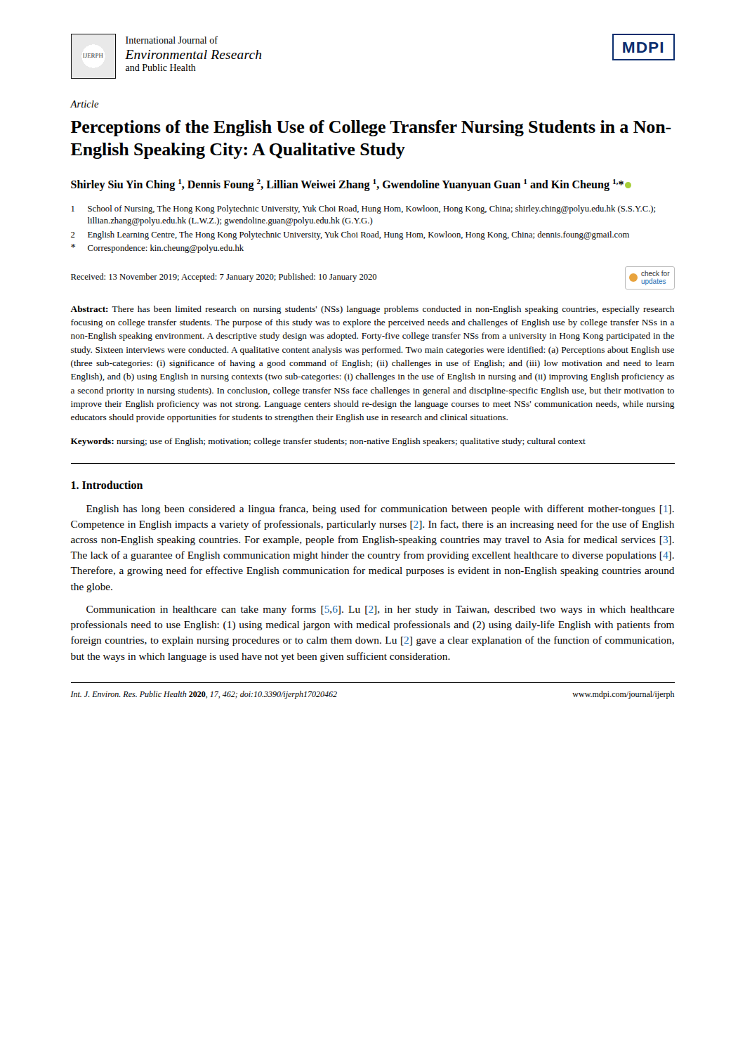IJERPH
International Journal of
Environmental Research
and Public Health
MDPI
Article
Perceptions of the English Use of College Transfer Nursing Students in a Non-English Speaking City: A Qualitative Study
Shirley Siu Yin Ching 1, Dennis Foung 2, Lillian Weiwei Zhang 1, Gwendoline Yuanyuan Guan 1 and Kin Cheung 1,*
1 School of Nursing, The Hong Kong Polytechnic University, Yuk Choi Road, Hung Hom, Kowloon, Hong Kong, China; shirley.ching@polyu.edu.hk (S.S.Y.C.); lillian.zhang@polyu.edu.hk (L.W.Z.); gwendoline.guan@polyu.edu.hk (G.Y.G.)
2 English Learning Centre, The Hong Kong Polytechnic University, Yuk Choi Road, Hung Hom, Kowloon, Hong Kong, China; dennis.foung@gmail.com
* Correspondence: kin.cheung@polyu.edu.hk
Received: 13 November 2019; Accepted: 7 January 2020; Published: 10 January 2020
check for
updates
Abstract: There has been limited research on nursing students' (NSs) language problems conducted in non-English speaking countries, especially research focusing on college transfer students. The purpose of this study was to explore the perceived needs and challenges of English use by college transfer NSs in a non-English speaking environment. A descriptive study design was adopted. Forty-five college transfer NSs from a university in Hong Kong participated in the study. Sixteen interviews were conducted. A qualitative content analysis was performed. Two main categories were identified: (a) Perceptions about English use (three sub-categories: (i) significance of having a good command of English; (ii) challenges in use of English; and (iii) low motivation and need to learn English), and (b) using English in nursing contexts (two sub-categories: (i) challenges in the use of English in nursing and (ii) improving English proficiency as a second priority in nursing students). In conclusion, college transfer NSs face challenges in general and discipline-specific English use, but their motivation to improve their English proficiency was not strong. Language centers should re-design the language courses to meet NSs' communication needs, while nursing educators should provide opportunities for students to strengthen their English use in research and clinical situations.
Keywords: nursing; use of English; motivation; college transfer students; non-native English speakers; qualitative study; cultural context
1. Introduction
English has long been considered a lingua franca, being used for communication between people with different mother-tongues [1]. Competence in English impacts a variety of professionals, particularly nurses [2]. In fact, there is an increasing need for the use of English across non-English speaking countries. For example, people from English-speaking countries may travel to Asia for medical services [3]. The lack of a guarantee of English communication might hinder the country from providing excellent healthcare to diverse populations [4]. Therefore, a growing need for effective English communication for medical purposes is evident in non-English speaking countries around the globe.
Communication in healthcare can take many forms [5,6]. Lu [2], in her study in Taiwan, described two ways in which healthcare professionals need to use English: (1) using medical jargon with medical professionals and (2) using daily-life English with patients from foreign countries, to explain nursing procedures or to calm them down. Lu [2] gave a clear explanation of the function of communication, but the ways in which language is used have not yet been given sufficient consideration.
Int. J. Environ. Res. Public Health 2020, 17, 462; doi:10.3390/ijerph17020462
www.mdpi.com/journal/ijerph